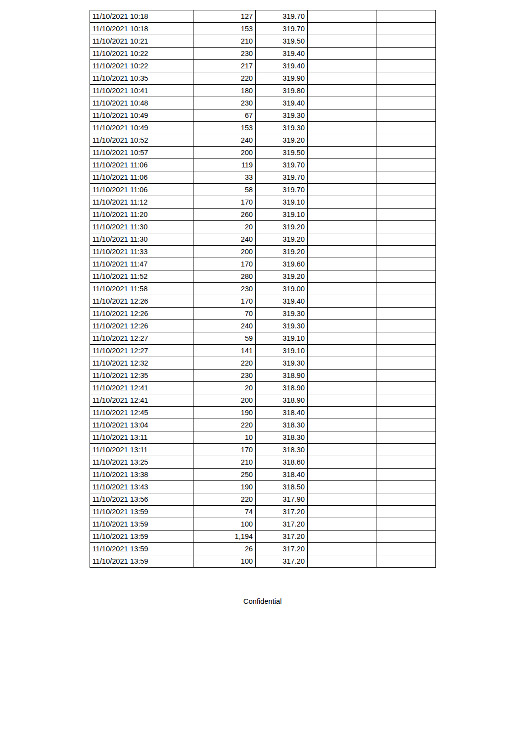| 11/10/2021 10:18 | 127 | 319.70 | | |
| 11/10/2021 10:18 | 153 | 319.70 | | |
| 11/10/2021 10:21 | 210 | 319.50 | | |
| 11/10/2021 10:22 | 230 | 319.40 | | |
| 11/10/2021 10:22 | 217 | 319.40 | | |
| 11/10/2021 10:35 | 220 | 319.90 | | |
| 11/10/2021 10:41 | 180 | 319.80 | | |
| 11/10/2021 10:48 | 230 | 319.40 | | |
| 11/10/2021 10:49 | 67 | 319.30 | | |
| 11/10/2021 10:49 | 153 | 319.30 | | |
| 11/10/2021 10:52 | 240 | 319.20 | | |
| 11/10/2021 10:57 | 200 | 319.50 | | |
| 11/10/2021 11:06 | 119 | 319.70 | | |
| 11/10/2021 11:06 | 33 | 319.70 | | |
| 11/10/2021 11:06 | 58 | 319.70 | | |
| 11/10/2021 11:12 | 170 | 319.10 | | |
| 11/10/2021 11:20 | 260 | 319.10 | | |
| 11/10/2021 11:30 | 20 | 319.20 | | |
| 11/10/2021 11:30 | 240 | 319.20 | | |
| 11/10/2021 11:33 | 200 | 319.20 | | |
| 11/10/2021 11:47 | 170 | 319.60 | | |
| 11/10/2021 11:52 | 280 | 319.20 | | |
| 11/10/2021 11:58 | 230 | 319.00 | | |
| 11/10/2021 12:26 | 170 | 319.40 | | |
| 11/10/2021 12:26 | 70 | 319.30 | | |
| 11/10/2021 12:26 | 240 | 319.30 | | |
| 11/10/2021 12:27 | 59 | 319.10 | | |
| 11/10/2021 12:27 | 141 | 319.10 | | |
| 11/10/2021 12:32 | 220 | 319.30 | | |
| 11/10/2021 12:35 | 230 | 318.90 | | |
| 11/10/2021 12:41 | 20 | 318.90 | | |
| 11/10/2021 12:41 | 200 | 318.90 | | |
| 11/10/2021 12:45 | 190 | 318.40 | | |
| 11/10/2021 13:04 | 220 | 318.30 | | |
| 11/10/2021 13:11 | 10 | 318.30 | | |
| 11/10/2021 13:11 | 170 | 318.30 | | |
| 11/10/2021 13:25 | 210 | 318.60 | | |
| 11/10/2021 13:38 | 250 | 318.40 | | |
| 11/10/2021 13:43 | 190 | 318.50 | | |
| 11/10/2021 13:56 | 220 | 317.90 | | |
| 11/10/2021 13:59 | 74 | 317.20 | | |
| 11/10/2021 13:59 | 100 | 317.20 | | |
| 11/10/2021 13:59 | 1,194 | 317.20 | | |
| 11/10/2021 13:59 | 26 | 317.20 | | |
| 11/10/2021 13:59 | 100 | 317.20 | | |
Confidential